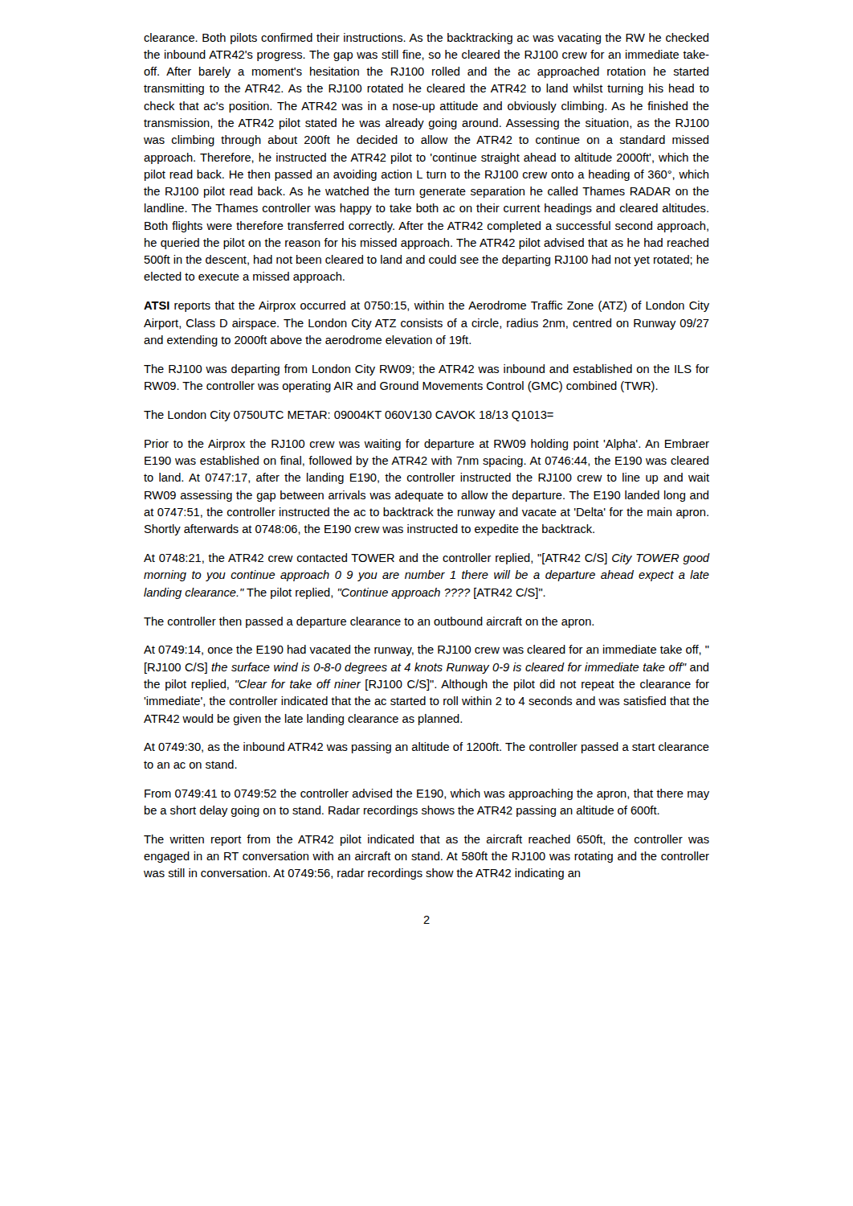clearance. Both pilots confirmed their instructions. As the backtracking ac was vacating the RW he checked the inbound ATR42's progress. The gap was still fine, so he cleared the RJ100 crew for an immediate take-off. After barely a moment's hesitation the RJ100 rolled and the ac approached rotation he started transmitting to the ATR42. As the RJ100 rotated he cleared the ATR42 to land whilst turning his head to check that ac's position. The ATR42 was in a nose-up attitude and obviously climbing. As he finished the transmission, the ATR42 pilot stated he was already going around. Assessing the situation, as the RJ100 was climbing through about 200ft he decided to allow the ATR42 to continue on a standard missed approach. Therefore, he instructed the ATR42 pilot to 'continue straight ahead to altitude 2000ft', which the pilot read back. He then passed an avoiding action L turn to the RJ100 crew onto a heading of 360°, which the RJ100 pilot read back. As he watched the turn generate separation he called Thames RADAR on the landline. The Thames controller was happy to take both ac on their current headings and cleared altitudes. Both flights were therefore transferred correctly. After the ATR42 completed a successful second approach, he queried the pilot on the reason for his missed approach. The ATR42 pilot advised that as he had reached 500ft in the descent, had not been cleared to land and could see the departing RJ100 had not yet rotated; he elected to execute a missed approach.
ATSI reports that the Airprox occurred at 0750:15, within the Aerodrome Traffic Zone (ATZ) of London City Airport, Class D airspace. The London City ATZ consists of a circle, radius 2nm, centred on Runway 09/27 and extending to 2000ft above the aerodrome elevation of 19ft.
The RJ100 was departing from London City RW09; the ATR42 was inbound and established on the ILS for RW09. The controller was operating AIR and Ground Movements Control (GMC) combined (TWR).
The London City 0750UTC METAR: 09004KT 060V130 CAVOK 18/13 Q1013=
Prior to the Airprox the RJ100 crew was waiting for departure at RW09 holding point 'Alpha'. An Embraer E190 was established on final, followed by the ATR42 with 7nm spacing. At 0746:44, the E190 was cleared to land. At 0747:17, after the landing E190, the controller instructed the RJ100 crew to line up and wait RW09 assessing the gap between arrivals was adequate to allow the departure. The E190 landed long and at 0747:51, the controller instructed the ac to backtrack the runway and vacate at 'Delta' for the main apron. Shortly afterwards at 0748:06, the E190 crew was instructed to expedite the backtrack.
At 0748:21, the ATR42 crew contacted TOWER and the controller replied, "[ATR42 C/S] City TOWER good morning to you continue approach 0 9 you are number 1 there will be a departure ahead expect a late landing clearance." The pilot replied, "Continue approach ???? [ATR42 C/S]".
The controller then passed a departure clearance to an outbound aircraft on the apron.
At 0749:14, once the E190 had vacated the runway, the RJ100 crew was cleared for an immediate take off, "[RJ100 C/S] the surface wind is 0-8-0 degrees at 4 knots Runway 0-9 is cleared for immediate take off" and the pilot replied, "Clear for take off niner [RJ100 C/S]". Although the pilot did not repeat the clearance for 'immediate', the controller indicated that the ac started to roll within 2 to 4 seconds and was satisfied that the ATR42 would be given the late landing clearance as planned.
At 0749:30, as the inbound ATR42 was passing an altitude of 1200ft. The controller passed a start clearance to an ac on stand.
From 0749:41 to 0749:52 the controller advised the E190, which was approaching the apron, that there may be a short delay going on to stand. Radar recordings shows the ATR42 passing an altitude of 600ft.
The written report from the ATR42 pilot indicated that as the aircraft reached 650ft, the controller was engaged in an RT conversation with an aircraft on stand. At 580ft the RJ100 was rotating and the controller was still in conversation. At 0749:56, radar recordings show the ATR42 indicating an
2